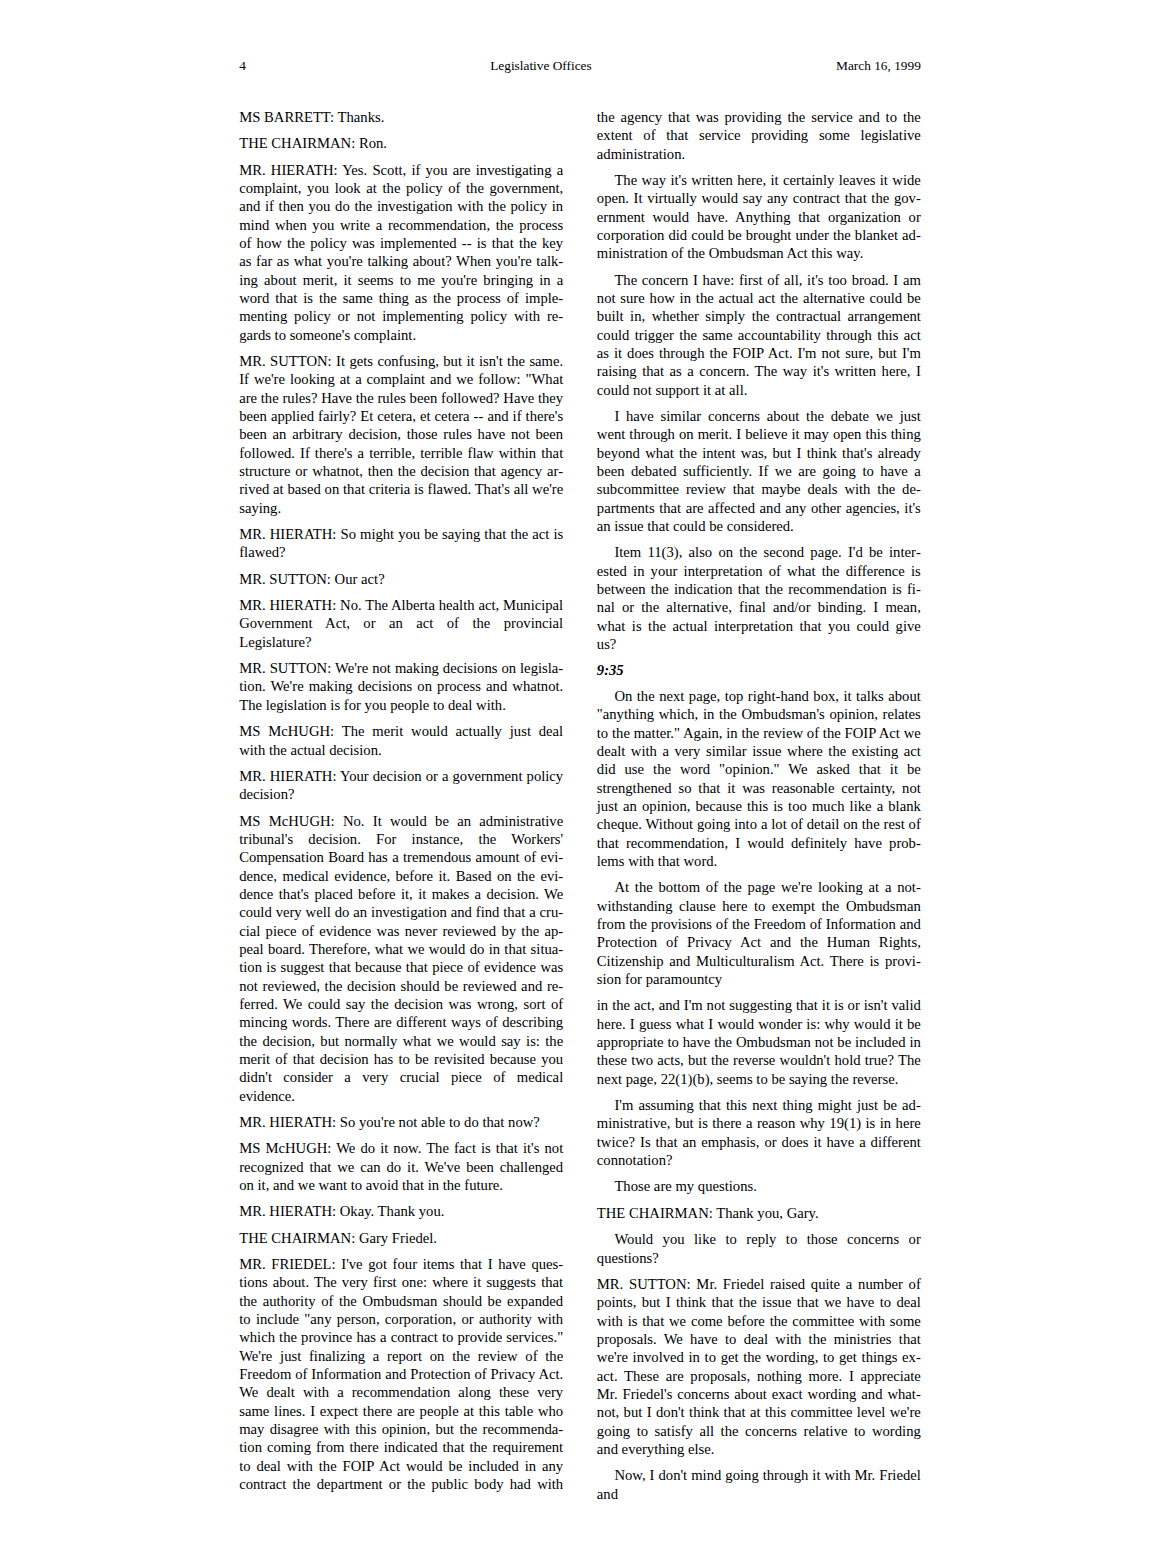4
Legislative Offices
March 16, 1999
MS BARRETT: Thanks.
THE CHAIRMAN: Ron.
MR. HIERATH: Yes. Scott, if you are investigating a complaint, you look at the policy of the government, and if then you do the investigation with the policy in mind when you write a recommendation, the process of how the policy was implemented -- is that the key as far as what you're talking about? When you're talking about merit, it seems to me you're bringing in a word that is the same thing as the process of implementing policy or not implementing policy with regards to someone's complaint.
MR. SUTTON: It gets confusing, but it isn't the same. If we're looking at a complaint and we follow: "What are the rules? Have the rules been followed? Have they been applied fairly? Et cetera, et cetera -- and if there's been an arbitrary decision, those rules have not been followed. If there's a terrible, terrible flaw within that structure or whatnot, then the decision that agency arrived at based on that criteria is flawed. That's all we're saying.
MR. HIERATH: So might you be saying that the act is flawed?
MR. SUTTON: Our act?
MR. HIERATH: No. The Alberta health act, Municipal Government Act, or an act of the provincial Legislature?
MR. SUTTON: We're not making decisions on legislation. We're making decisions on process and whatnot. The legislation is for you people to deal with.
MS McHUGH: The merit would actually just deal with the actual decision.
MR. HIERATH: Your decision or a government policy decision?
MS McHUGH: No. It would be an administrative tribunal's decision. For instance, the Workers' Compensation Board has a tremendous amount of evidence, medical evidence, before it. Based on the evidence that's placed before it, it makes a decision. We could very well do an investigation and find that a crucial piece of evidence was never reviewed by the appeal board. Therefore, what we would do in that situation is suggest that because that piece of evidence was not reviewed, the decision should be reviewed and referred. We could say the decision was wrong, sort of mincing words. There are different ways of describing the decision, but normally what we would say is: the merit of that decision has to be revisited because you didn't consider a very crucial piece of medical evidence.
MR. HIERATH: So you're not able to do that now?
MS McHUGH: We do it now. The fact is that it's not recognized that we can do it. We've been challenged on it, and we want to avoid that in the future.
MR. HIERATH: Okay. Thank you.
THE CHAIRMAN: Gary Friedel.
MR. FRIEDEL: I've got four items that I have questions about. The very first one: where it suggests that the authority of the Ombudsman should be expanded to include "any person, corporation, or authority with which the province has a contract to provide services." We're just finalizing a report on the review of the Freedom of Information and Protection of Privacy Act. We dealt with a recommendation along these very same lines. I expect there are people at this table who may disagree with this opinion, but the recommendation coming from there indicated that the requirement to deal with the FOIP Act would be included in any contract the department or the public body had with the agency that was providing the service and to the extent of that service providing some legislative administration.
The way it's written here, it certainly leaves it wide open. It virtually would say any contract that the government would have. Anything that organization or corporation did could be brought under the blanket administration of the Ombudsman Act this way.
The concern I have: first of all, it's too broad. I am not sure how in the actual act the alternative could be built in, whether simply the contractual arrangement could trigger the same accountability through this act as it does through the FOIP Act. I'm not sure, but I'm raising that as a concern. The way it's written here, I could not support it at all.
I have similar concerns about the debate we just went through on merit. I believe it may open this thing beyond what the intent was, but I think that's already been debated sufficiently. If we are going to have a subcommittee review that maybe deals with the departments that are affected and any other agencies, it's an issue that could be considered.
Item 11(3), also on the second page. I'd be interested in your interpretation of what the difference is between the indication that the recommendation is final or the alternative, final and/or binding. I mean, what is the actual interpretation that you could give us?
9:35
On the next page, top right-hand box, it talks about "anything which, in the Ombudsman's opinion, relates to the matter." Again, in the review of the FOIP Act we dealt with a very similar issue where the existing act did use the word "opinion." We asked that it be strengthened so that it was reasonable certainty, not just an opinion, because this is too much like a blank cheque. Without going into a lot of detail on the rest of that recommendation, I would definitely have problems with that word.
At the bottom of the page we're looking at a notwithstanding clause here to exempt the Ombudsman from the provisions of the Freedom of Information and Protection of Privacy Act and the Human Rights, Citizenship and Multiculturalism Act. There is provision for paramountcy
in the act, and I'm not suggesting that it is or isn't valid here. I guess what I would wonder is: why would it be appropriate to have the Ombudsman not be included in these two acts, but the reverse wouldn't hold true? The next page, 22(1)(b), seems to be saying the reverse.
I'm assuming that this next thing might just be administrative, but is there a reason why 19(1) is in here twice? Is that an emphasis, or does it have a different connotation?
Those are my questions.
THE CHAIRMAN: Thank you, Gary.
Would you like to reply to those concerns or questions?
MR. SUTTON: Mr. Friedel raised quite a number of points, but I think that the issue that we have to deal with is that we come before the committee with some proposals. We have to deal with the ministries that we're involved in to get the wording, to get things exact. These are proposals, nothing more. I appreciate Mr. Friedel's concerns about exact wording and whatnot, but I don't think that at this committee level we're going to satisfy all the concerns relative to wording and everything else.
Now, I don't mind going through it with Mr. Friedel and